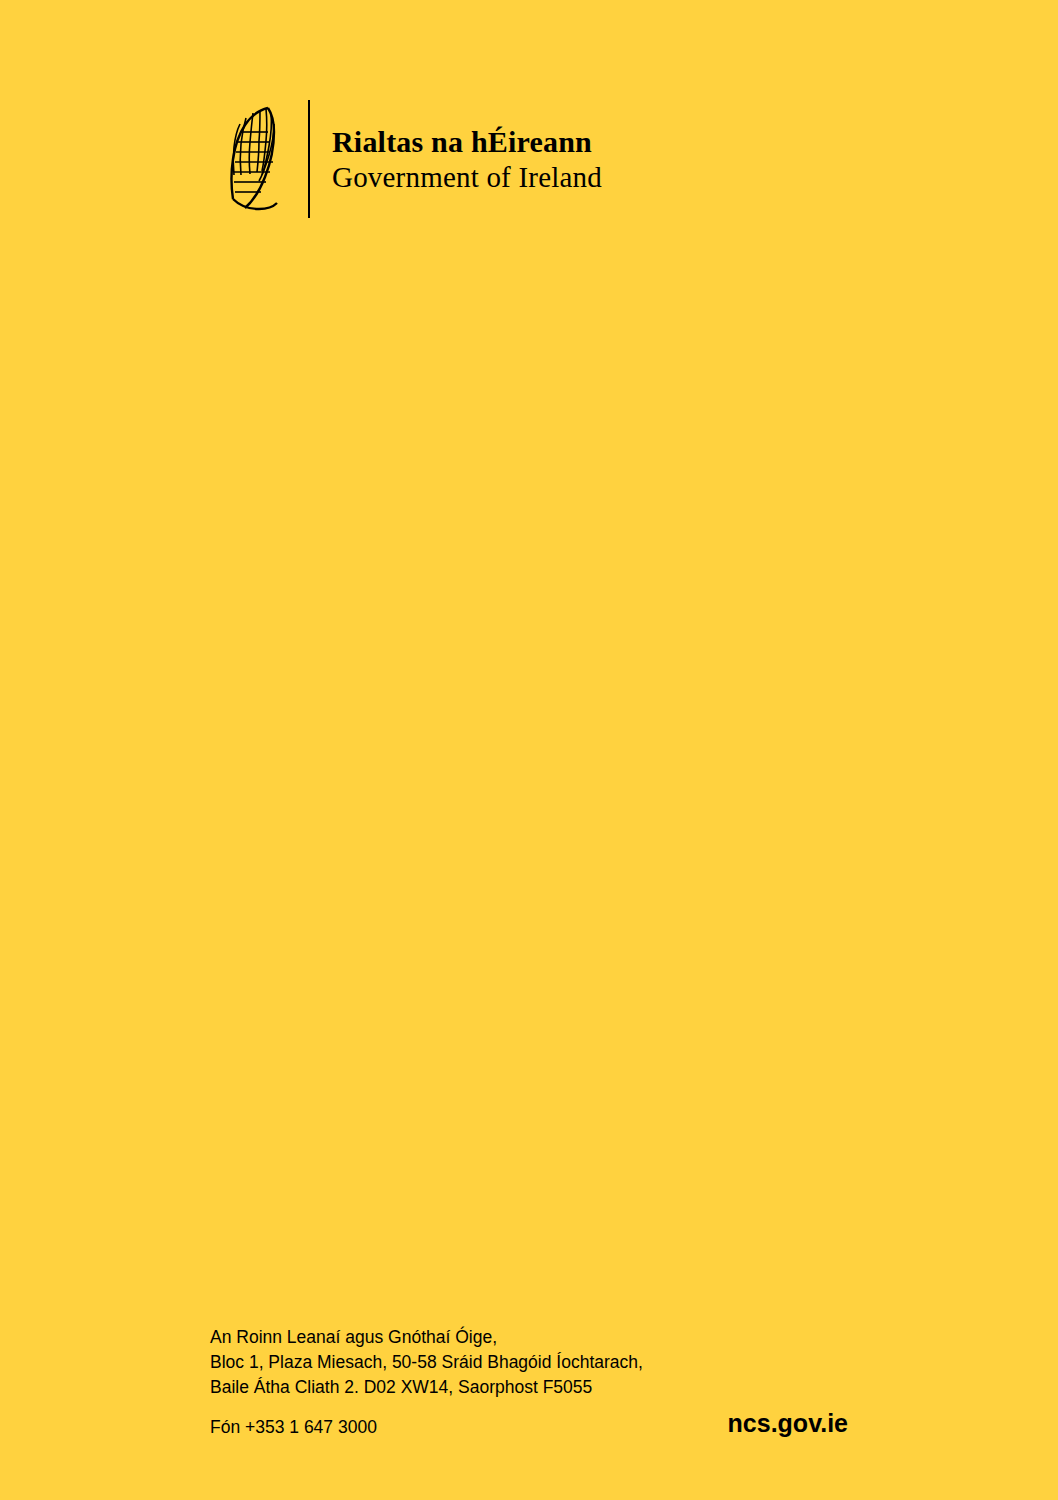Rialtas na hÉireann Government of Ireland
An Roinn Leanaí agus Gnóthaí Óige,
Bloc 1, Plaza Miesach, 50-58 Sráid Bhagóid Íochtarach,
Baile Átha Cliath 2. D02 XW14, Saorphost F5055
Fón +353 1 647 3000
ncs.gov.ie